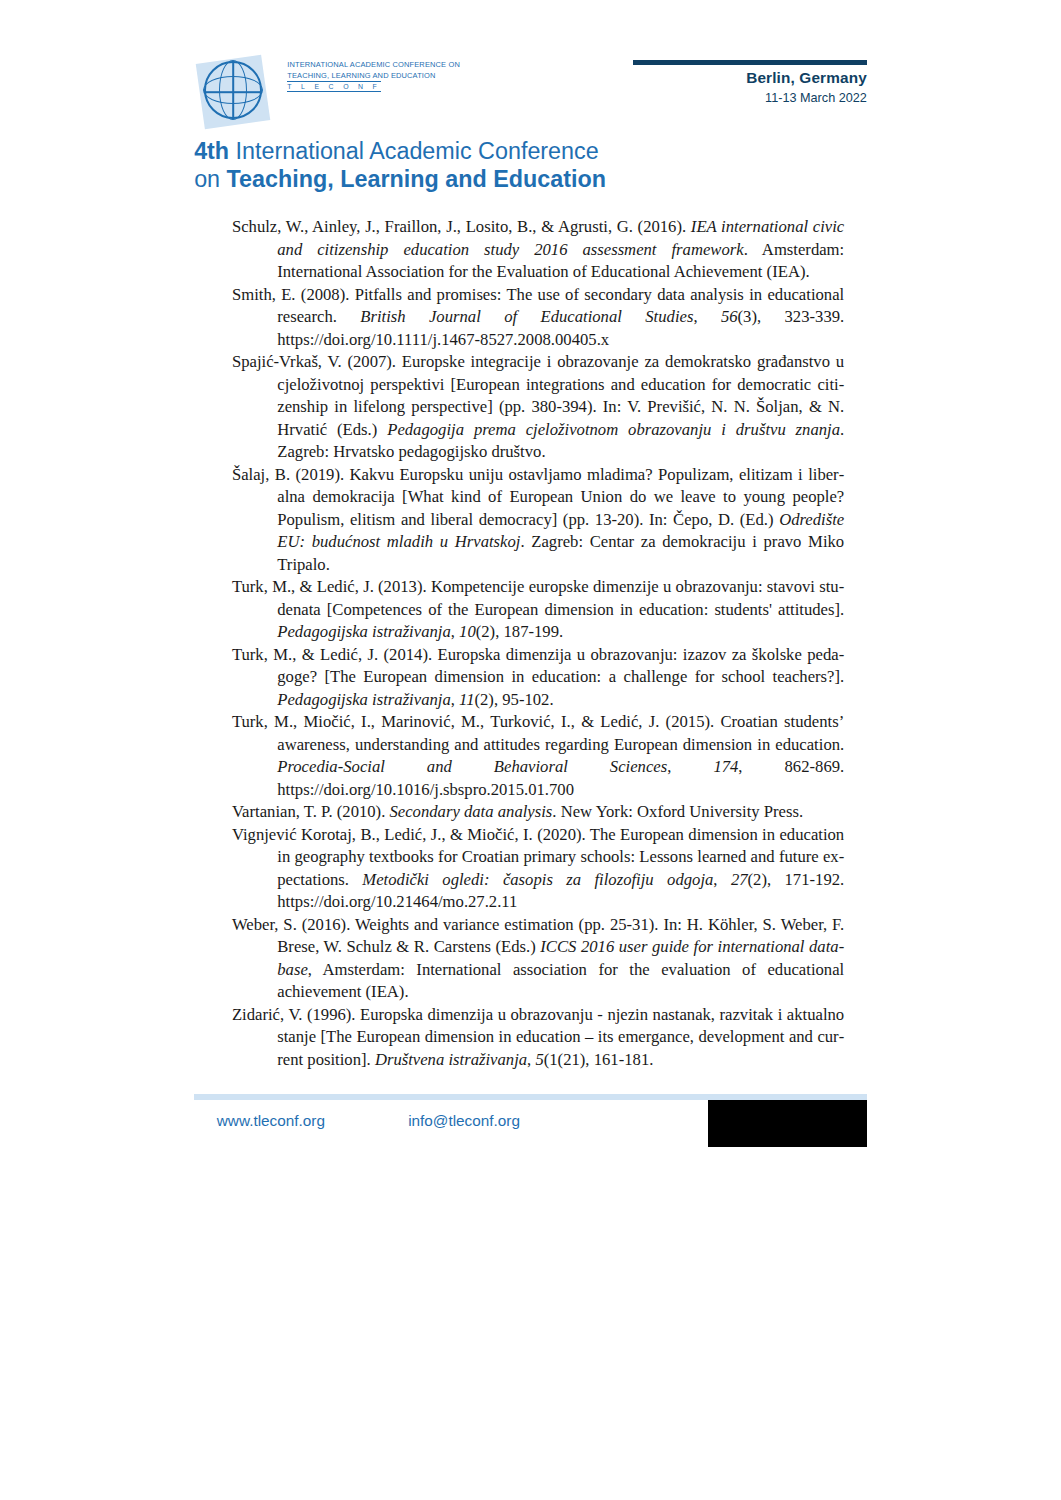International Academic Conference on Teaching, Learning and Education T L E C O N F
Berlin, Germany
11-13 March 2022
4th International Academic Conference
on Teaching, Learning and Education
Schulz, W., Ainley, J., Fraillon, J., Losito, B., & Agrusti, G. (2016). IEA international civic and citizenship education study 2016 assessment framework. Amsterdam: International Association for the Evaluation of Educational Achievement (IEA).
Smith, E. (2008). Pitfalls and promises: The use of secondary data analysis in educational research. British Journal of Educational Studies, 56(3), 323-339. https://doi.org/10.1111/j.1467-8527.2008.00405.x
Spajić-Vrkaš, V. (2007). Europske integracije i obrazovanje za demokratsko građanstvo u cjeloživotnoj perspektivi [European integrations and education for democratic citizenship in lifelong perspective] (pp. 380-394). In: V. Previšić, N. N. Šoljan, & N. Hrvatić (Eds.) Pedagogija prema cjeloživotnom obrazovanju i društvu znanja. Zagreb: Hrvatsko pedagogijsko društvo.
Šalaj, B. (2019). Kakvu Europsku uniju ostavljamo mladima? Populizam, elitizam i liberalna demokracija [What kind of European Union do we leave to young people? Populism, elitism and liberal democracy] (pp. 13-20). In: Čepo, D. (Ed.) Odredište EU: budućnost mladih u Hrvatskoj. Zagreb: Centar za demokraciju i pravo Miko Tripalo.
Turk, M., & Ledić, J. (2013). Kompetencije europske dimenzije u obrazovanju: stavovi studenata [Competences of the European dimension in education: students' attitudes]. Pedagogijska istraživanja, 10(2), 187-199.
Turk, M., & Ledić, J. (2014). Europska dimenzija u obrazovanju: izazov za školske pedagoge? [The European dimension in education: a challenge for school teachers?]. Pedagogijska istraživanja, 11(2), 95-102.
Turk, M., Miočić, I., Marinović, M., Turković, I., & Ledić, J. (2015). Croatian students’ awareness, understanding and attitudes regarding European dimension in education. Procedia-Social and Behavioral Sciences, 174, 862-869. https://doi.org/10.1016/j.sbspro.2015.01.700
Vartanian, T. P. (2010). Secondary data analysis. New York: Oxford University Press.
Vignjević Korotaj, B., Ledić, J., & Miočić, I. (2020). The European dimension in education in geography textbooks for Croatian primary schools: Lessons learned and future expectations. Metodički ogledi: časopis za filozofiju odgoja, 27(2), 171-192. https://doi.org/10.21464/mo.27.2.11
Weber, S. (2016). Weights and variance estimation (pp. 25-31). In: H. Köhler, S. Weber, F. Brese, W. Schulz & R. Carstens (Eds.) ICCS 2016 user guide for international database, Amsterdam: International association for the evaluation of educational achievement (IEA).
Zidarić, V. (1996). Europska dimenzija u obrazovanju - njezin nastanak, razvitak i aktualno stanje [The European dimension in education – its emergance, development and current position]. Društvena istraživanja, 5(1(21), 161-181.
www.tleconf.org info@tleconf.org